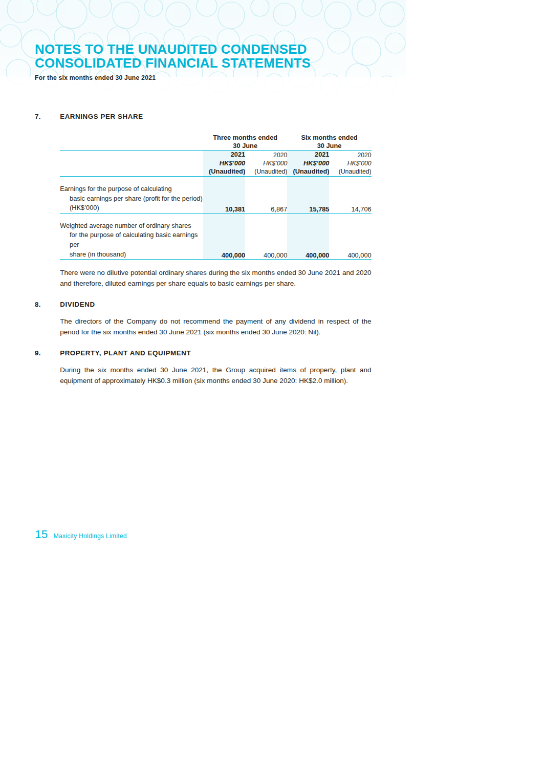Notes to the Unaudited Condensed Consolidated Financial Statements
For the six months ended 30 June 2021
7.
Earnings per share
| | Three months ended 30 June | Six months ended 30 June |
| | 2021 HK$’000 (Unaudited) | 2020 HK$’000 (Unaudited) | 2021 HK$’000 (Unaudited) | 2020 HK$’000 (Unaudited) |
| Earnings for the purpose of calculating basic earnings per share (profit for the period) (HK$’000) | 10,381 | 6,867 | 15,785 | 14,706 |
| Weighted average number of ordinary shares for the purpose of calculating basic earnings per share (in thousand) | 400,000 | 400,000 | 400,000 | 400,000 |
There were no dilutive potential ordinary shares during the six months ended 30 June 2021 and 2020 and therefore, diluted earnings per share equals to basic earnings per share.
8.
Dividend
The directors of the Company do not recommend the payment of any dividend in respect of the period for the six months ended 30 June 2021 (six months ended 30 June 2020: Nil).
9.
Property, plant and equipment
During the six months ended 30 June 2021, the Group acquired items of property, plant and equipment of approximately HK$0.3 million (six months ended 30 June 2020: HK$2.0 million).
15
Maxicity Holdings Limited